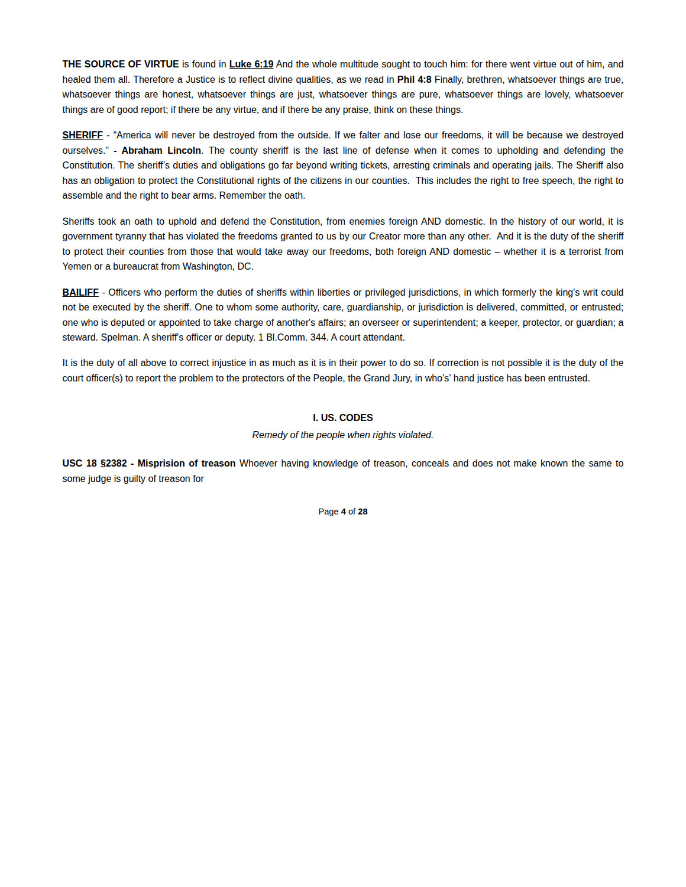THE SOURCE OF VIRTUE is found in Luke 6:19 And the whole multitude sought to touch him: for there went virtue out of him, and healed them all. Therefore a Justice is to reflect divine qualities, as we read in Phil 4:8 Finally, brethren, whatsoever things are true, whatsoever things are honest, whatsoever things are just, whatsoever things are pure, whatsoever things are lovely, whatsoever things are of good report; if there be any virtue, and if there be any praise, think on these things.
SHERIFF - “America will never be destroyed from the outside. If we falter and lose our freedoms, it will be because we destroyed ourselves.” - Abraham Lincoln. The county sheriff is the last line of defense when it comes to upholding and defending the Constitution. The sheriff’s duties and obligations go far beyond writing tickets, arresting criminals and operating jails. The Sheriff also has an obligation to protect the Constitutional rights of the citizens in our counties. This includes the right to free speech, the right to assemble and the right to bear arms. Remember the oath.
Sheriffs took an oath to uphold and defend the Constitution, from enemies foreign AND domestic. In the history of our world, it is government tyranny that has violated the freedoms granted to us by our Creator more than any other. And it is the duty of the sheriff to protect their counties from those that would take away our freedoms, both foreign AND domestic – whether it is a terrorist from Yemen or a bureaucrat from Washington, DC.
BAILIFF - Officers who perform the duties of sheriffs within liberties or privileged jurisdictions, in which formerly the king's writ could not be executed by the sheriff. One to whom some authority, care, guardianship, or jurisdiction is delivered, committed, or entrusted; one who is deputed or appointed to take charge of another's affairs; an overseer or superintendent; a keeper, protector, or guardian; a steward. Spelman. A sheriff's officer or deputy. 1 Bl.Comm. 344. A court attendant.
It is the duty of all above to correct injustice in as much as it is in their power to do so. If correction is not possible it is the duty of the court officer(s) to report the problem to the protectors of the People, the Grand Jury, in who’s’ hand justice has been entrusted.
I. US. CODES
Remedy of the people when rights violated.
USC 18 §2382 - Misprision of treason Whoever having knowledge of treason, conceals and does not make known the same to some judge is guilty of treason for
Page 4 of 28